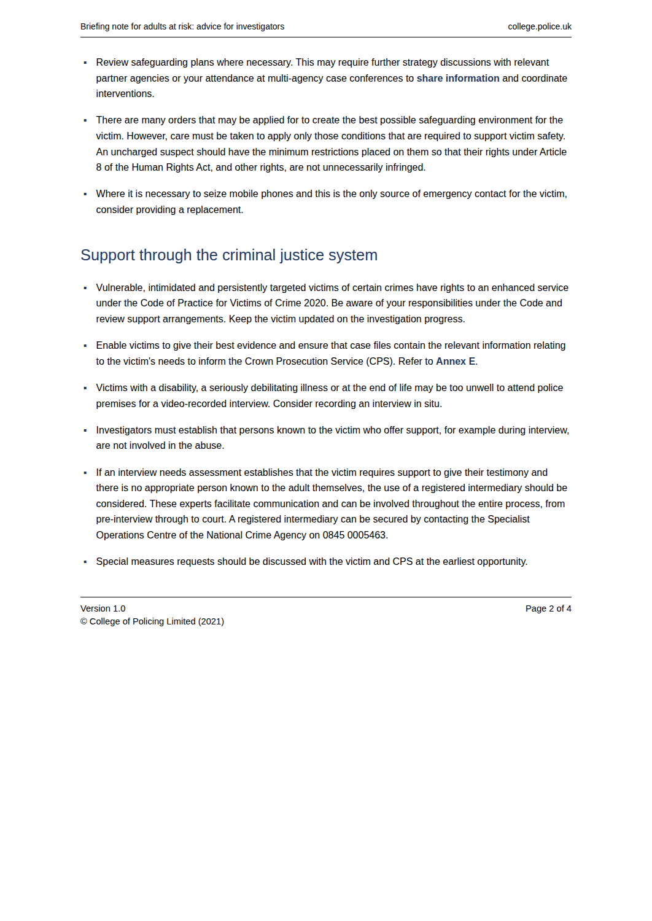Briefing note for adults at risk: advice for investigators college.police.uk
Review safeguarding plans where necessary. This may require further strategy discussions with relevant partner agencies or your attendance at multi-agency case conferences to share information and coordinate interventions.
There are many orders that may be applied for to create the best possible safeguarding environment for the victim. However, care must be taken to apply only those conditions that are required to support victim safety. An uncharged suspect should have the minimum restrictions placed on them so that their rights under Article 8 of the Human Rights Act, and other rights, are not unnecessarily infringed.
Where it is necessary to seize mobile phones and this is the only source of emergency contact for the victim, consider providing a replacement.
Support through the criminal justice system
Vulnerable, intimidated and persistently targeted victims of certain crimes have rights to an enhanced service under the Code of Practice for Victims of Crime 2020. Be aware of your responsibilities under the Code and review support arrangements. Keep the victim updated on the investigation progress.
Enable victims to give their best evidence and ensure that case files contain the relevant information relating to the victim's needs to inform the Crown Prosecution Service (CPS). Refer to Annex E.
Victims with a disability, a seriously debilitating illness or at the end of life may be too unwell to attend police premises for a video-recorded interview. Consider recording an interview in situ.
Investigators must establish that persons known to the victim who offer support, for example during interview, are not involved in the abuse.
If an interview needs assessment establishes that the victim requires support to give their testimony and there is no appropriate person known to the adult themselves, the use of a registered intermediary should be considered. These experts facilitate communication and can be involved throughout the entire process, from pre-interview through to court. A registered intermediary can be secured by contacting the Specialist Operations Centre of the National Crime Agency on 0845 0005463.
Special measures requests should be discussed with the victim and CPS at the earliest opportunity.
Version 1.0
© College of Policing Limited (2021) Page 2 of 4